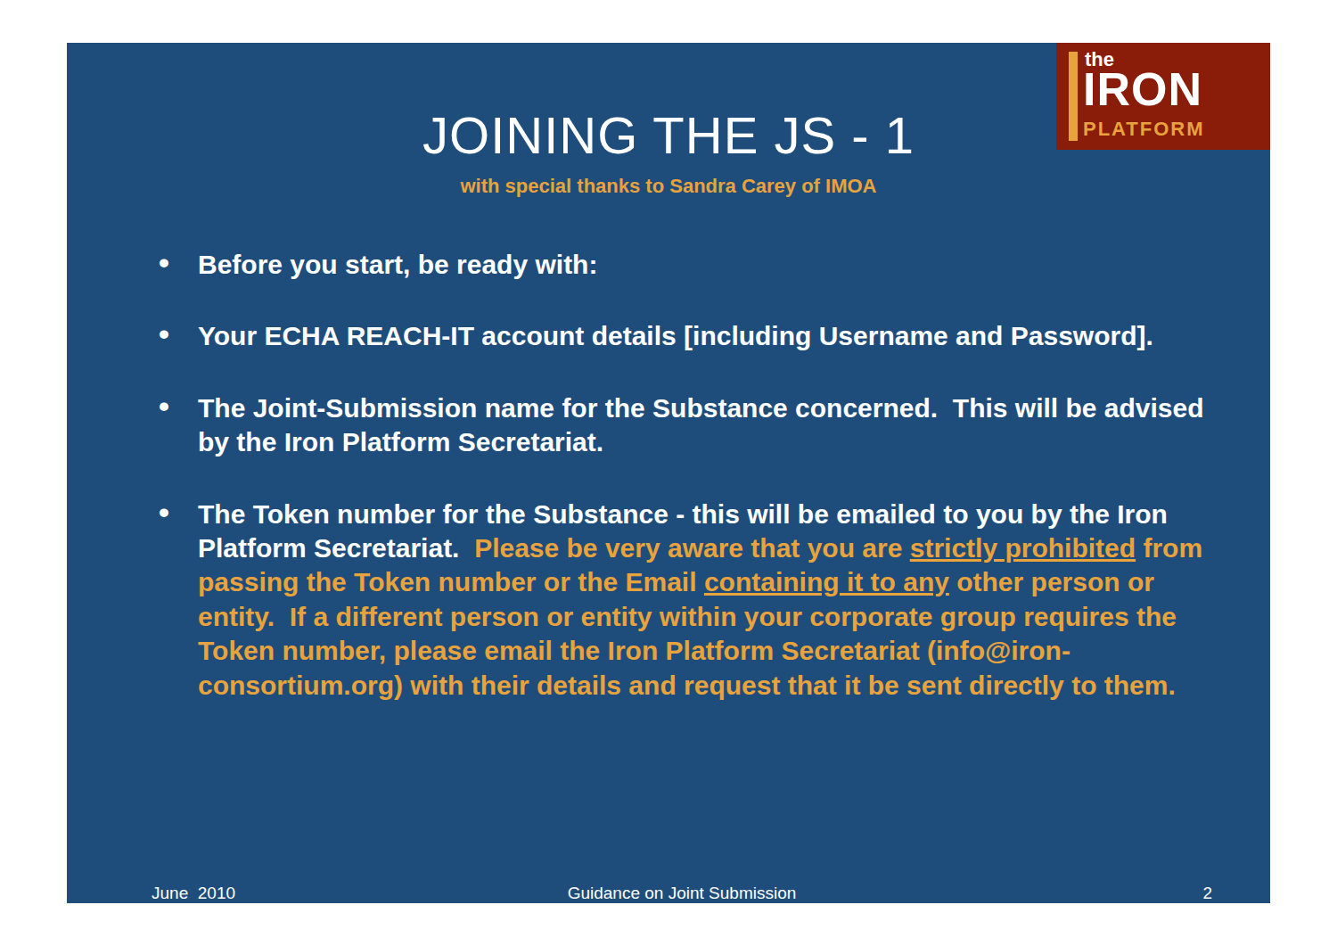the
IRON
PLATFORM
JOINING THE JS - 1
with special thanks to Sandra Carey of IMOA
Before you start, be ready with:
Your ECHA REACH-IT account details [including Username and Password].
The Joint-Submission name for the Substance concerned. This will be advised by the Iron Platform Secretariat.
The Token number for the Substance - this will be emailed to you by the Iron Platform Secretariat. Please be very aware that you are strictly prohibited from passing the Token number or the Email containing it to any other person or entity. If a different person or entity within your corporate group requires the Token number, please email the Iron Platform Secretariat (info@iron-consortium.org) with their details and request that it be sent directly to them.
June 2010 Guidance on Joint Submission 2